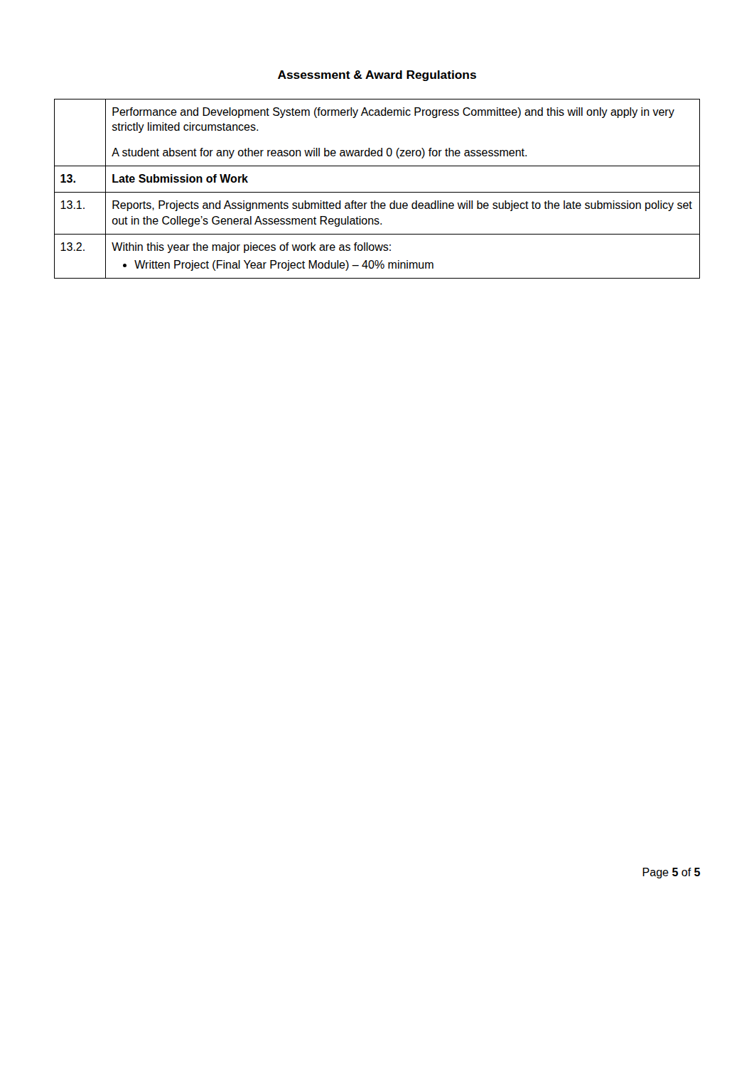Assessment & Award Regulations
| | Performance and Development System (formerly Academic Progress Committee) and this will only apply in very strictly limited circumstances. A student absent for any other reason will be awarded 0 (zero) for the assessment. |
| 13. | Late Submission of Work |
| 13.1. | Reports, Projects and Assignments submitted after the due deadline will be subject to the late submission policy set out in the College’s General Assessment Regulations. |
| 13.2. | Within this year the major pieces of work are as follows: Written Project (Final Year Project Module) – 40% minimum |
Page 5 of 5